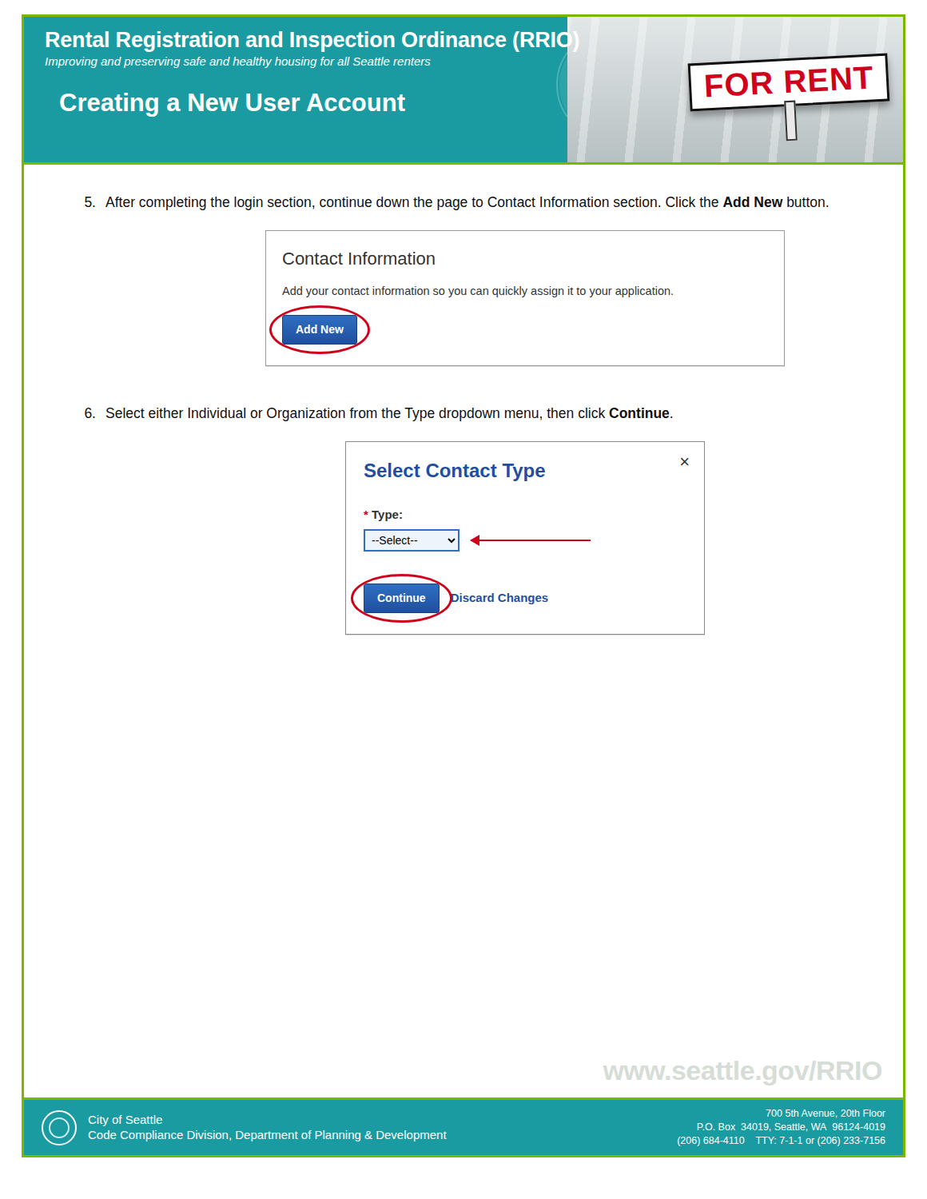FOR RENT
Rental Registration and Inspection Ordinance (RRIO)
Improving and preserving safe and healthy housing for all Seattle renters
Creating a New User Account
5. After completing the login section, continue down the page to Contact Information section. Click the Add New button.
Contact Information
Add your contact information so you can quickly assign it to your application.
Add New
6. Select either Individual or Organization from the Type dropdown menu, then click Continue.
×
Select Contact Type
* Type:
--Select-- Individual Organization
Continue Discard Changes
www.seattle.gov/RRIO
City of Seattle
Code Compliance Division, Department of Planning & Development
700 5th Avenue, 20th Floor
P.O. Box 34019, Seattle, WA 96124-4019
(206) 684-4110 TTY: 7-1-1 or (206) 233-7156